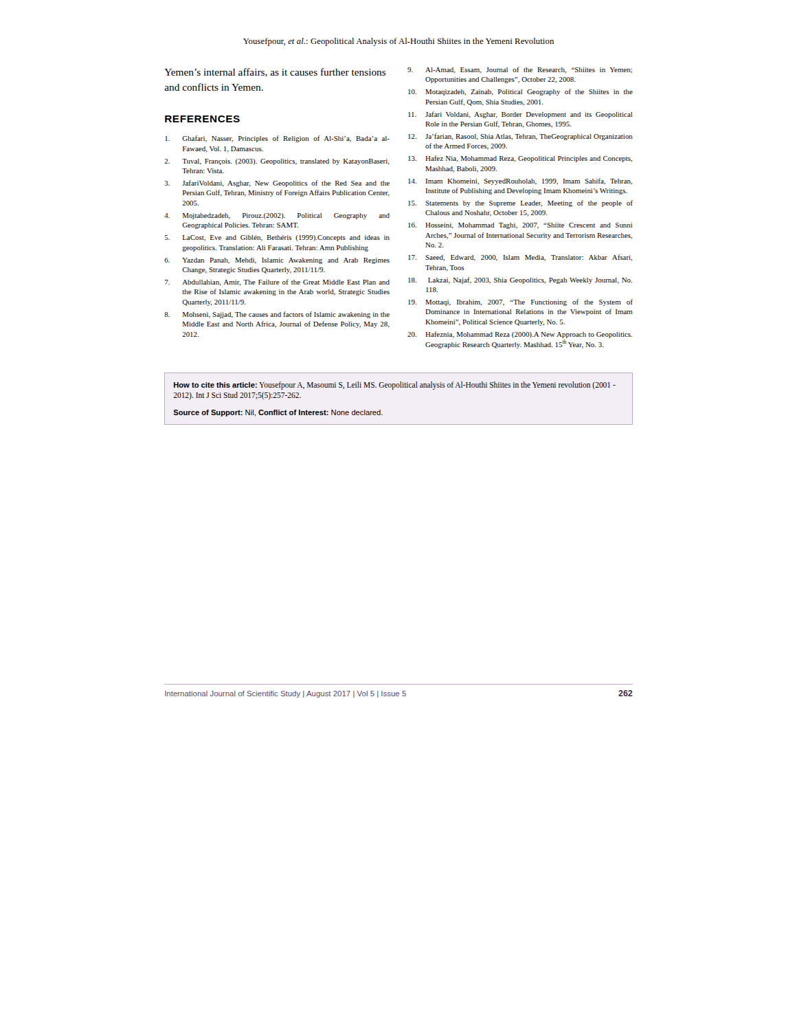Yousefpour, et al.: Geopolitical Analysis of Al-Houthi Shiites in the Yemeni Revolution
Yemen’s internal affairs, as it causes further tensions and conflicts in Yemen.
REFERENCES
1. Ghafari, Nasser, Principles of Religion of Al-Shi’a, Bada’a al-Fawaed, Vol. 1, Damascus.
2. Tuval, François. (2003). Geopolitics, translated by KatayonBaseri, Tehran: Vista.
3. JafariVoldani, Asghar, New Geopolitics of the Red Sea and the Persian Gulf, Tehran, Ministry of Foreign Affairs Publication Center, 2005.
4. Mojtahedzadeh, Pirouz.(2002). Political Geography and Geographical Policies. Tehran: SAMT.
5. LaCost, Eve and Giblén, Bethéris (1999).Concepts and ideas in geopolitics. Translation: Ali Farasati. Tehran: Amn Publishing
6. Yazdan Panah, Mehdi, Islamic Awakening and Arab Regimes Change, Strategic Studies Quarterly, 2011/11/9.
7. Abdullahian, Amir, The Failure of the Great Middle East Plan and the Rise of Islamic awakening in the Arab world, Strategic Studies Quarterly, 2011/11/9.
8. Mohseni, Sajjad, The causes and factors of Islamic awakening in the Middle East and North Africa, Journal of Defense Policy, May 28, 2012.
9. Al-Amad, Essam, Journal of the Research, “Shiites in Yemen; Opportunities and Challenges”, October 22, 2008.
10. Motaqizadeh, Zainab, Political Geography of the Shiites in the Persian Gulf, Qom, Shia Studies, 2001.
11. Jafari Voldani, Asghar, Border Development and its Geopolitical Role in the Persian Gulf, Tehran, Ghomes, 1995.
12. Ja’farian, Rasool, Shia Atlas, Tehran, TheGeographical Organization of the Armed Forces, 2009.
13. Hafez Nia, Mohammad Reza, Geopolitical Principles and Concepts, Mashhad, Baboli, 2009.
14. Imam Khomeini, SeyyedRouholah, 1999, Imam Sahifa, Tehran, Institute of Publishing and Developing Imam Khomeini’s Writings.
15. Statements by the Supreme Leader, Meeting of the people of Chalous and Noshahr, October 15, 2009.
16. Hosseini, Mohammad Taghi, 2007, “Shiite Crescent and Sunni Arches,” Journal of International Security and Terrorism Researches, No. 2.
17. Saeed, Edward, 2000, Islam Media, Translator: Akbar Afsari, Tehran, Toos
18. Lakzai, Najaf, 2003, Shia Geopolitics, Pegah Weekly Journal, No. 118.
19. Mottaqi, Ibrahim, 2007, “The Functioning of the System of Dominance in International Relations in the Viewpoint of Imam Khomeini”, Political Science Quarterly, No. 5.
20. Hafeznia, Mohammad Reza (2000).A New Approach to Geopolitics. Geographic Research Quarterly. Mashhad. 15th Year, No. 3.
How to cite this article: Yousefpour A, Masoumi S, Leili MS. Geopolitical analysis of Al-Houthi Shiites in the Yemeni revolution (2001 - 2012). Int J Sci Stud 2017;5(5):257-262.
Source of Support: Nil, Conflict of Interest: None declared.
International Journal of Scientific Study | August 2017 | Vol 5 | Issue 5
262